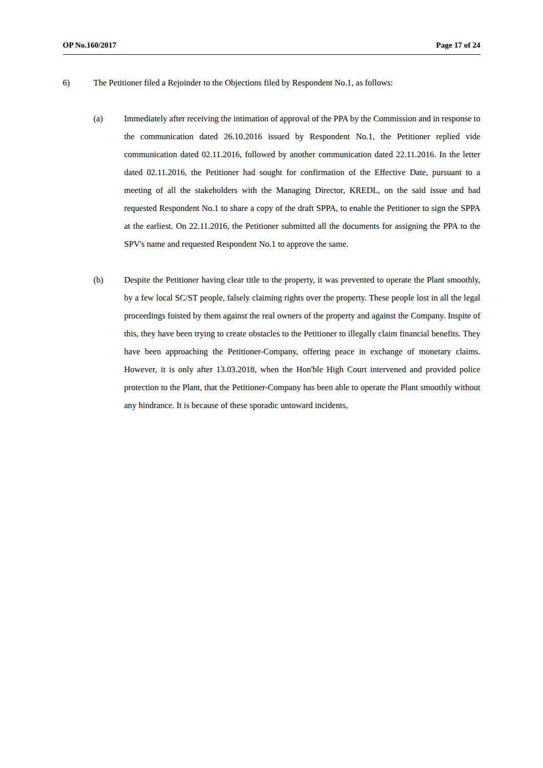OP No.160/2017 Page 17 of 24
6)
The Petitioner filed a Rejoinder to the Objections filed by Respondent No.1, as follows:
(a)
Immediately after receiving the intimation of approval of the PPA by the Commission and in response to the communication dated 26.10.2016 issued by Respondent No.1, the Petitioner replied vide communication dated 02.11.2016, followed by another communication dated 22.11.2016. In the letter dated 02.11.2016, the Petitioner had sought for confirmation of the Effective Date, pursuant to a meeting of all the stakeholders with the Managing Director, KREDL, on the said issue and had requested Respondent No.1 to share a copy of the draft SPPA, to enable the Petitioner to sign the SPPA at the earliest. On 22.11.2016, the Petitioner submitted all the documents for assigning the PPA to the SPV's name and requested Respondent No.1 to approve the same.
(b)
Despite the Petitioner having clear title to the property, it was prevented to operate the Plant smoothly, by a few local SC/ST people, falsely claiming rights over the property. These people lost in all the legal proceedings foisted by them against the real owners of the property and against the Company. Inspite of this, they have been trying to create obstacles to the Petitioner to illegally claim financial benefits. They have been approaching the Petitioner-Company, offering peace in exchange of monetary claims. However, it is only after 13.03.2018, when the Hon'ble High Court intervened and provided police protection to the Plant, that the Petitioner-Company has been able to operate the Plant smoothly without any hindrance. It is because of these sporadic untoward incidents,